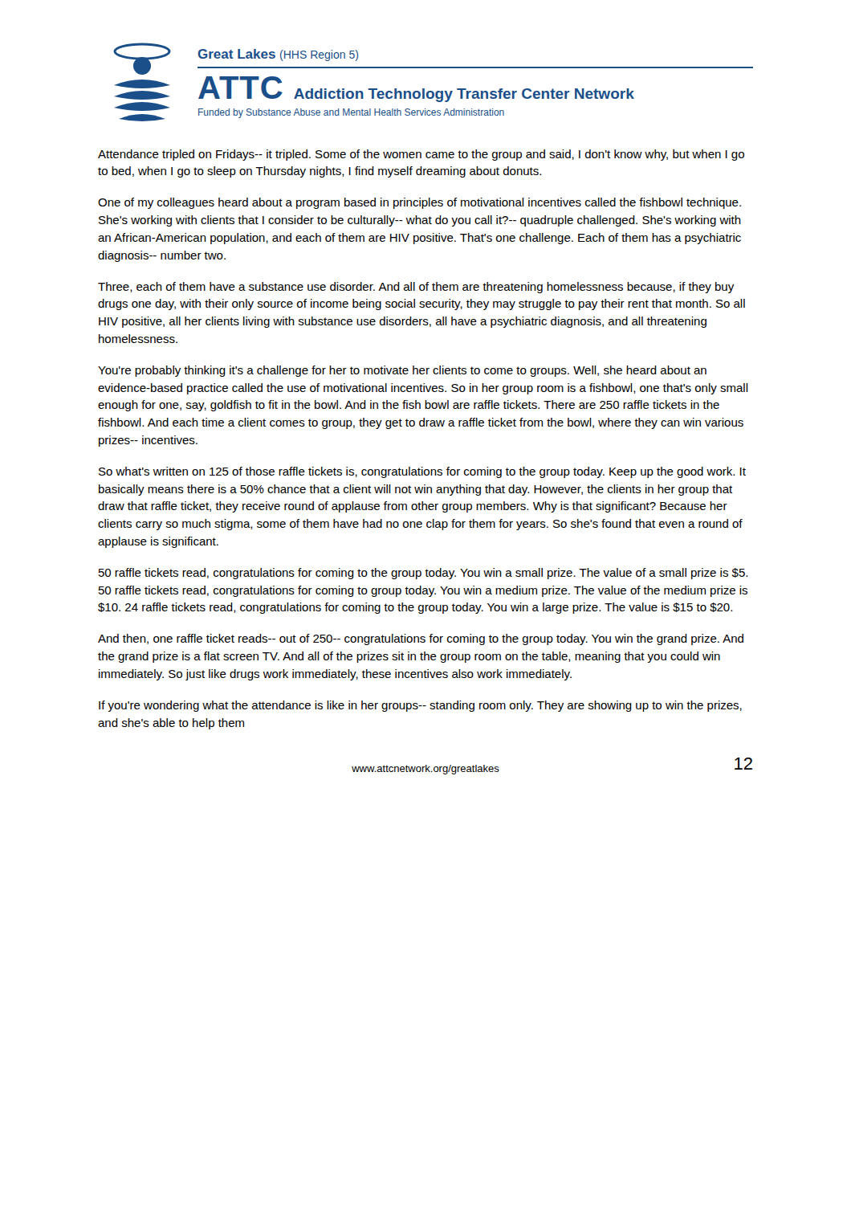Great Lakes (HHS Region 5)
ATTC Addiction Technology Transfer Center Network
Funded by Substance Abuse and Mental Health Services Administration
Attendance tripled on Fridays-- it tripled. Some of the women came to the group and said, I don't know why, but when I go to bed, when I go to sleep on Thursday nights, I find myself dreaming about donuts.
One of my colleagues heard about a program based in principles of motivational incentives called the fishbowl technique. She's working with clients that I consider to be culturally-- what do you call it?-- quadruple challenged. She's working with an African-American population, and each of them are HIV positive. That's one challenge. Each of them has a psychiatric diagnosis-- number two.
Three, each of them have a substance use disorder. And all of them are threatening homelessness because, if they buy drugs one day, with their only source of income being social security, they may struggle to pay their rent that month. So all HIV positive, all her clients living with substance use disorders, all have a psychiatric diagnosis, and all threatening homelessness.
You're probably thinking it's a challenge for her to motivate her clients to come to groups. Well, she heard about an evidence-based practice called the use of motivational incentives. So in her group room is a fishbowl, one that's only small enough for one, say, goldfish to fit in the bowl. And in the fish bowl are raffle tickets. There are 250 raffle tickets in the fishbowl. And each time a client comes to group, they get to draw a raffle ticket from the bowl, where they can win various prizes-- incentives.
So what's written on 125 of those raffle tickets is, congratulations for coming to the group today. Keep up the good work. It basically means there is a 50% chance that a client will not win anything that day. However, the clients in her group that draw that raffle ticket, they receive round of applause from other group members. Why is that significant? Because her clients carry so much stigma, some of them have had no one clap for them for years. So she's found that even a round of applause is significant.
50 raffle tickets read, congratulations for coming to the group today. You win a small prize. The value of a small prize is $5. 50 raffle tickets read, congratulations for coming to group today. You win a medium prize. The value of the medium prize is $10. 24 raffle tickets read, congratulations for coming to the group today. You win a large prize. The value is $15 to $20.
And then, one raffle ticket reads-- out of 250-- congratulations for coming to the group today. You win the grand prize. And the grand prize is a flat screen TV. And all of the prizes sit in the group room on the table, meaning that you could win immediately. So just like drugs work immediately, these incentives also work immediately.
If you're wondering what the attendance is like in her groups-- standing room only. They are showing up to win the prizes, and she's able to help them
www.attcnetwork.org/greatlakes 12